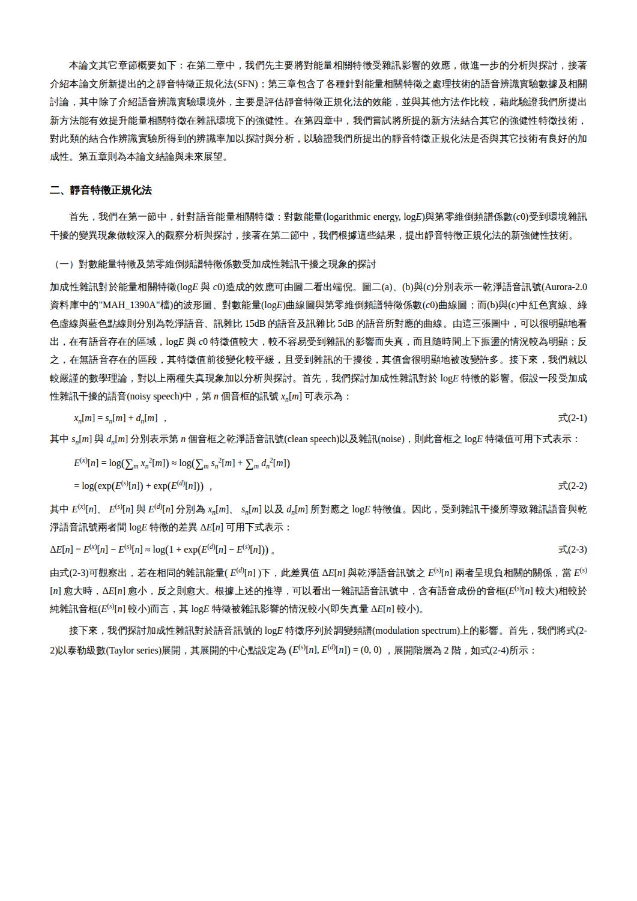本論文其它章節概要如下：在第二章中，我們先主要將對能量相關特徵受雜訊影響的效應，做進一步的分析與探討，接著介紹本論文所新提出的之靜音特徵正規化法(SFN)；第三章包含了各種針對能量相關特徵之處理技術的語音辨識實驗數據及相關討論，其中除了介紹語音辨識實驗環境外，主要是評估靜音特徵正規化法的效能，並與其他方法作比較，藉此驗證我們所提出新方法能有效提升能量相關特徵在雜訊環境下的強健性。在第四章中，我們嘗試將所提的新方法結合其它的強健性特徵技術，對此類的結合作辨識實驗所得到的辨識率加以探討與分析，以驗證我們所提出的靜音特徵正規化法是否與其它技術有良好的加成性。第五章則為本論文結論與未來展望。
二、靜音特徵正規化法
首先，我們在第一節中，針對語音能量相關特徵：對數能量(logarithmic energy, logE)與第零維倒頻譜係數(c0)受到環境雜訊干擾的變異現象做較深入的觀察分析與探討，接著在第二節中，我們根據這些結果，提出靜音特徵正規化法的新強健性技術。
（一）對數能量特徵及第零維倒頻譜特徵係數受加成性雜訊干擾之現象的探討
加成性雜訊對於能量相關特徵(logE 與 c0)造成的效應可由圖二看出端倪。圖二(a)、(b)與(c)分別表示一乾淨語音訊號(Aurora-2.0 資料庫中的"MAH_1390A"檔)的波形圖、對數能量(logE)曲線圖與第零維倒頻譜特徵係數(c0)曲線圖；而(b)與(c)中紅色實線、綠色虛線與藍色點線則分別為乾淨語音、訊雜比 15dB 的語音及訊雜比 5dB 的語音所對應的曲線。由這三張圖中，可以很明顯地看出，在有語音存在的區域，logE 與 c0 特徵值較大，較不容易受到雜訊的影響而失真，而且隨時間上下振盪的情況較為明顯；反之，在無語音存在的區段，其特徵值前後變化較平緩，且受到雜訊的干擾後，其值會很明顯地被改變許多。接下來，我們就以較嚴謹的數學理論，對以上兩種失真現象加以分析與探討。首先，我們探討加成性雜訊對於 logE 特徵的影響。假設一段受加成性雜訊干擾的語音(noisy speech)中，第 n 個音框的訊號 xn[m] 可表示為：
xn[m] = sn[m] + dn[m] ，
式(2-1)
其中 sn[m] 與 dn[m] 分別表示第 n 個音框之乾淨語音訊號(clean speech)以及雜訊(noise)，則此音框之 logE 特徵值可用下式表示：
E(x)[n] = log(∑m xn2[m]) ≈ log(∑m sn2[m] + ∑m dn2[m])
= log(exp(E(s)[n]) + exp(E(d)[n])) ，
式(2-2)
其中 E(x)[n]、 E(s)[n] 與 E(d)[n] 分別為 xn[m]、 sn[m] 以及 dn[m] 所對應之 logE 特徵值。因此，受到雜訊干擾所導致雜訊語音與乾淨語音訊號兩者間 logE 特徵的差異 ΔE[n] 可用下式表示：
ΔE[n] = E(x)[n] − E(s)[n] ≈ log(1 + exp(E(d)[n] − E(s)[n])) 。
式(2-3)
由式(2-3)可觀察出，若在相同的雜訊能量( E(d)[n] )下，此差異值 ΔE[n] 與乾淨語音訊號之 E(s)[n] 兩者呈現負相關的關係，當 E(s)[n] 愈大時，ΔE[n] 愈小，反之則愈大。根據上述的推導，可以看出一雜訊語音訊號中，含有語音成份的音框(E(s)[n] 較大)相較於純雜訊音框(E(s)[n] 較小)而言，其 logE 特徵被雜訊影響的情況較小(即失真量 ΔE[n] 較小)。
接下來，我們探討加成性雜訊對於語音訊號的 logE 特徵序列於調變頻譜(modulation spectrum)上的影響。首先，我們將式(2-2)以泰勒級數(Taylor series)展開，其展開的中心點設定為 (E(s)[n], E(d)[n]) = (0, 0) ，展開階層為 2 階，如式(2-4)所示：